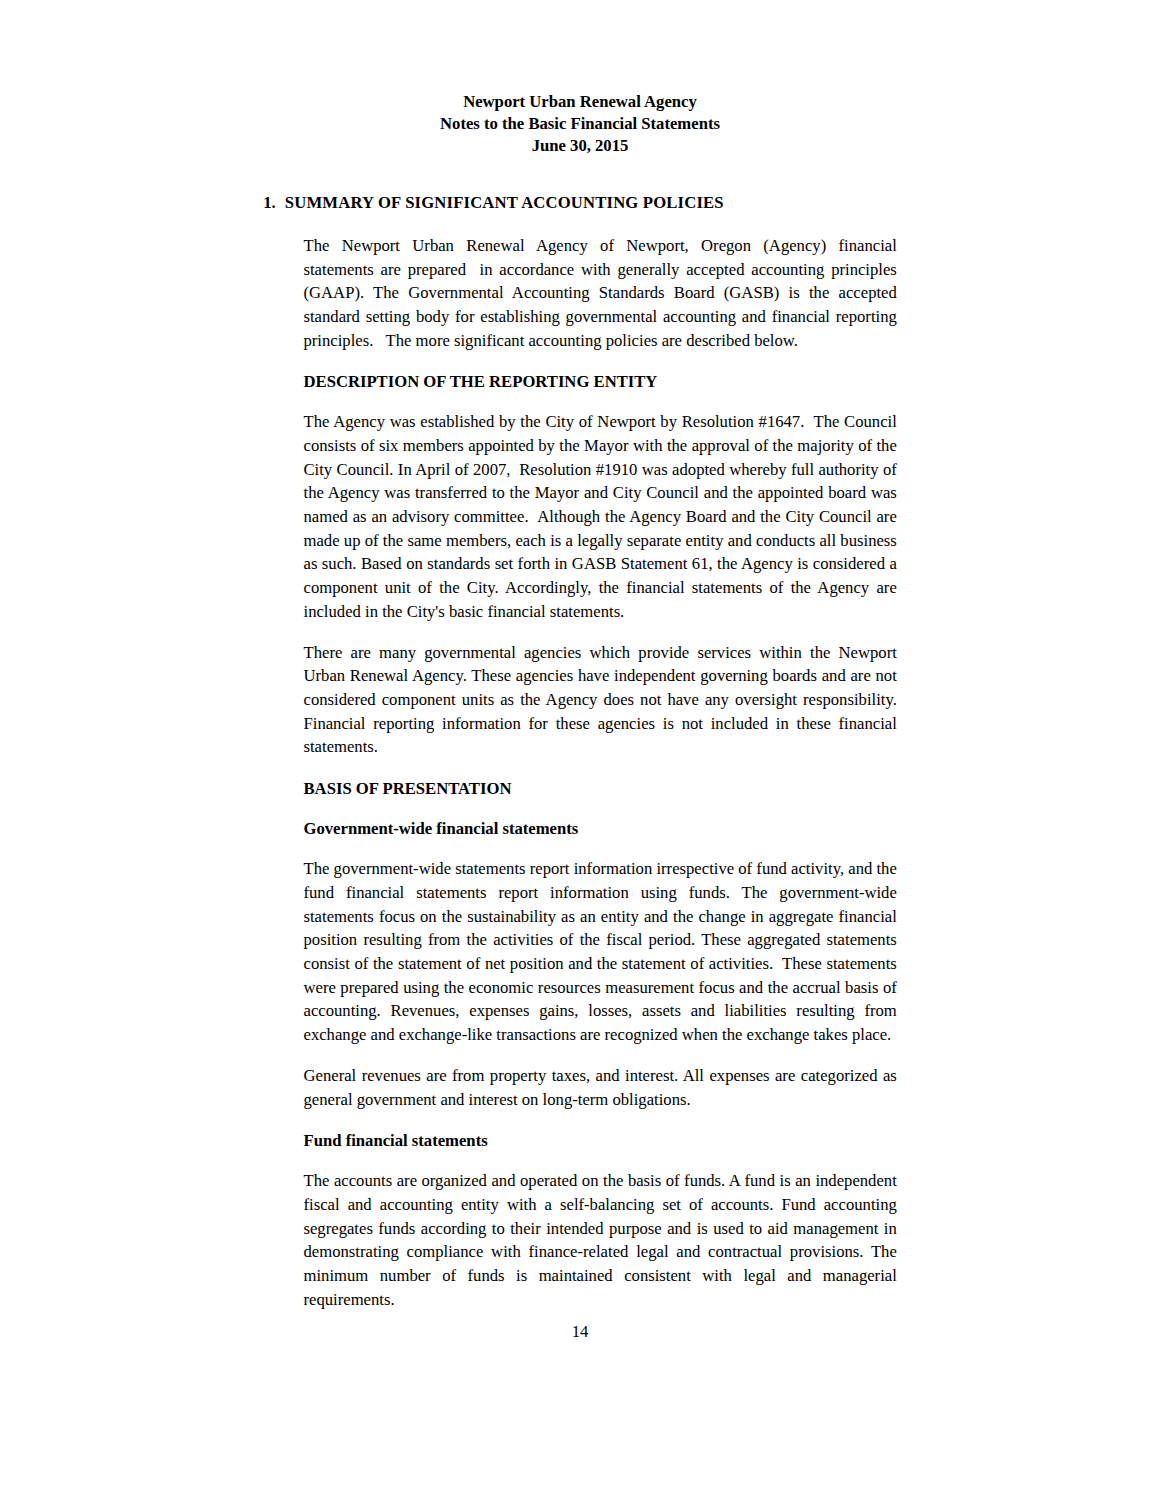Newport Urban Renewal Agency Notes to the Basic Financial Statements June 30, 2015
1. SUMMARY OF SIGNIFICANT ACCOUNTING POLICIES
The Newport Urban Renewal Agency of Newport, Oregon (Agency) financial statements are prepared in accordance with generally accepted accounting principles (GAAP). The Governmental Accounting Standards Board (GASB) is the accepted standard setting body for establishing governmental accounting and financial reporting principles. The more significant accounting policies are described below.
DESCRIPTION OF THE REPORTING ENTITY
The Agency was established by the City of Newport by Resolution #1647. The Council consists of six members appointed by the Mayor with the approval of the majority of the City Council. In April of 2007, Resolution #1910 was adopted whereby full authority of the Agency was transferred to the Mayor and City Council and the appointed board was named as an advisory committee. Although the Agency Board and the City Council are made up of the same members, each is a legally separate entity and conducts all business as such. Based on standards set forth in GASB Statement 61, the Agency is considered a component unit of the City. Accordingly, the financial statements of the Agency are included in the City's basic financial statements.
There are many governmental agencies which provide services within the Newport Urban Renewal Agency. These agencies have independent governing boards and are not considered component units as the Agency does not have any oversight responsibility. Financial reporting information for these agencies is not included in these financial statements.
BASIS OF PRESENTATION
Government-wide financial statements
The government-wide statements report information irrespective of fund activity, and the fund financial statements report information using funds. The government-wide statements focus on the sustainability as an entity and the change in aggregate financial position resulting from the activities of the fiscal period. These aggregated statements consist of the statement of net position and the statement of activities. These statements were prepared using the economic resources measurement focus and the accrual basis of accounting. Revenues, expenses gains, losses, assets and liabilities resulting from exchange and exchange-like transactions are recognized when the exchange takes place.
General revenues are from property taxes, and interest. All expenses are categorized as general government and interest on long-term obligations.
Fund financial statements
The accounts are organized and operated on the basis of funds. A fund is an independent fiscal and accounting entity with a self-balancing set of accounts. Fund accounting segregates funds according to their intended purpose and is used to aid management in demonstrating compliance with finance-related legal and contractual provisions. The minimum number of funds is maintained consistent with legal and managerial requirements.
14